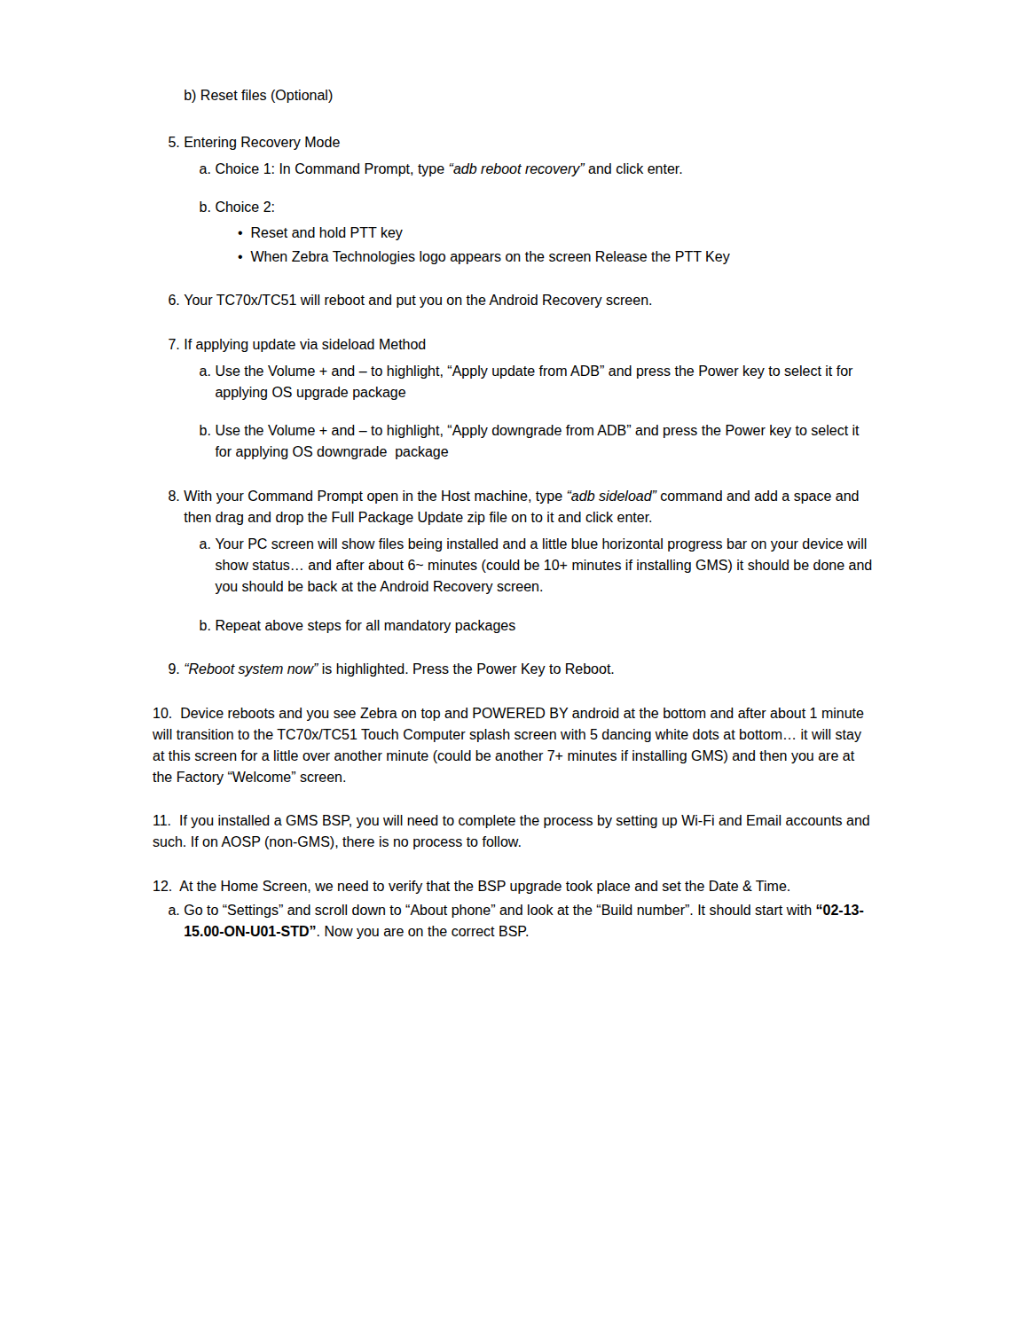b) Reset files (Optional)
Entering Recovery Mode
Choice 1: In Command Prompt, type “adb reboot recovery” and click enter.
Choice 2:
Reset and hold PTT key
When Zebra Technologies logo appears on the screen Release the PTT Key
Your TC70x/TC51 will reboot and put you on the Android Recovery screen.
If applying update via sideload Method
Use the Volume + and – to highlight, “Apply update from ADB” and press the Power key to select it for applying OS upgrade package
Use the Volume + and – to highlight, “Apply downgrade from ADB” and press the Power key to select it for applying OS downgrade package
With your Command Prompt open in the Host machine, type “adb sideload” command and add a space and then drag and drop the Full Package Update zip file on to it and click enter.
Your PC screen will show files being installed and a little blue horizontal progress bar on your device will show status… and after about 6~ minutes (could be 10+ minutes if installing GMS) it should be done and you should be back at the Android Recovery screen.
Repeat above steps for all mandatory packages
“Reboot system now” is highlighted. Press the Power Key to Reboot.
10. Device reboots and you see Zebra on top and POWERED BY android at the bottom and after about 1 minute will transition to the TC70x/TC51 Touch Computer splash screen with 5 dancing white dots at bottom… it will stay at this screen for a little over another minute (could be another 7+ minutes if installing GMS) and then you are at the Factory “Welcome” screen.
11. If you installed a GMS BSP, you will need to complete the process by setting up Wi-Fi and Email accounts and such. If on AOSP (non-GMS), there is no process to follow.
12. At the Home Screen, we need to verify that the BSP upgrade took place and set the Date & Time.
Go to “Settings” and scroll down to “About phone” and look at the “Build number”. It should start with “02-13-15.00-ON-U01-STD”. Now you are on the correct BSP.